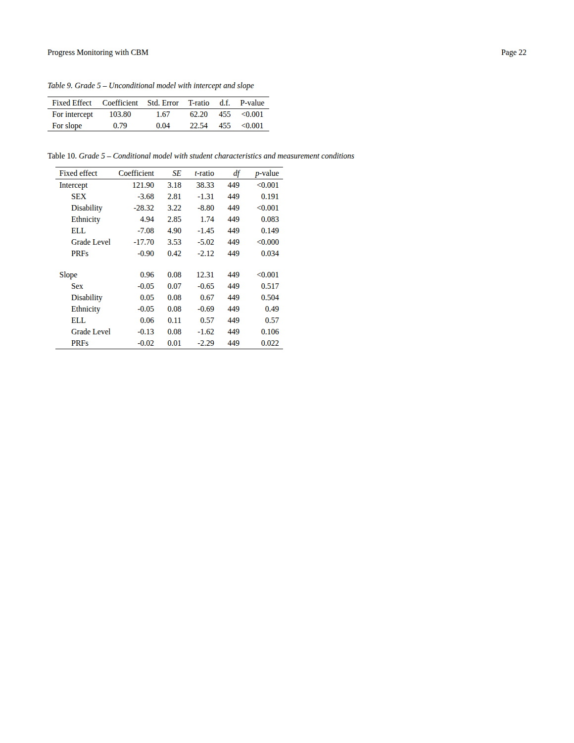Progress Monitoring with CBM Page 22
Table 9. Grade 5 – Unconditional model with intercept and slope
| Fixed Effect | Coefficient | Std. Error | T-ratio | d.f. | P-value |
| --- | --- | --- | --- | --- | --- |
| For intercept | 103.80 | 1.67 | 62.20 | 455 | <0.001 |
| For slope | 0.79 | 0.04 | 22.54 | 455 | <0.001 |
Table 10. Grade 5 – Conditional model with student characteristics and measurement conditions
| Fixed effect | Coefficient | SE | t -ratio | df | p -value |
| --- | --- | --- | --- | --- | --- |
| Intercept | 121.90 | 3.18 | 38.33 | 449 | <0.001 |
| SEX | -3.68 | 2.81 | -1.31 | 449 | 0.191 |
| Disability | -28.32 | 3.22 | -8.80 | 449 | <0.001 |
| Ethnicity | 4.94 | 2.85 | 1.74 | 449 | 0.083 |
| ELL | -7.08 | 4.90 | -1.45 | 449 | 0.149 |
| Grade Level | -17.70 | 3.53 | -5.02 | 449 | <0.000 |
| PRFs | -0.90 | 0.42 | -2.12 | 449 | 0.034 |
| Slope | 0.96 | 0.08 | 12.31 | 449 | <0.001 |
| Sex | -0.05 | 0.07 | -0.65 | 449 | 0.517 |
| Disability | 0.05 | 0.08 | 0.67 | 449 | 0.504 |
| Ethnicity | -0.05 | 0.08 | -0.69 | 449 | 0.49 |
| ELL | 0.06 | 0.11 | 0.57 | 449 | 0.57 |
| Grade Level | -0.13 | 0.08 | -1.62 | 449 | 0.106 |
| PRFs | -0.02 | 0.01 | -2.29 | 449 | 0.022 |